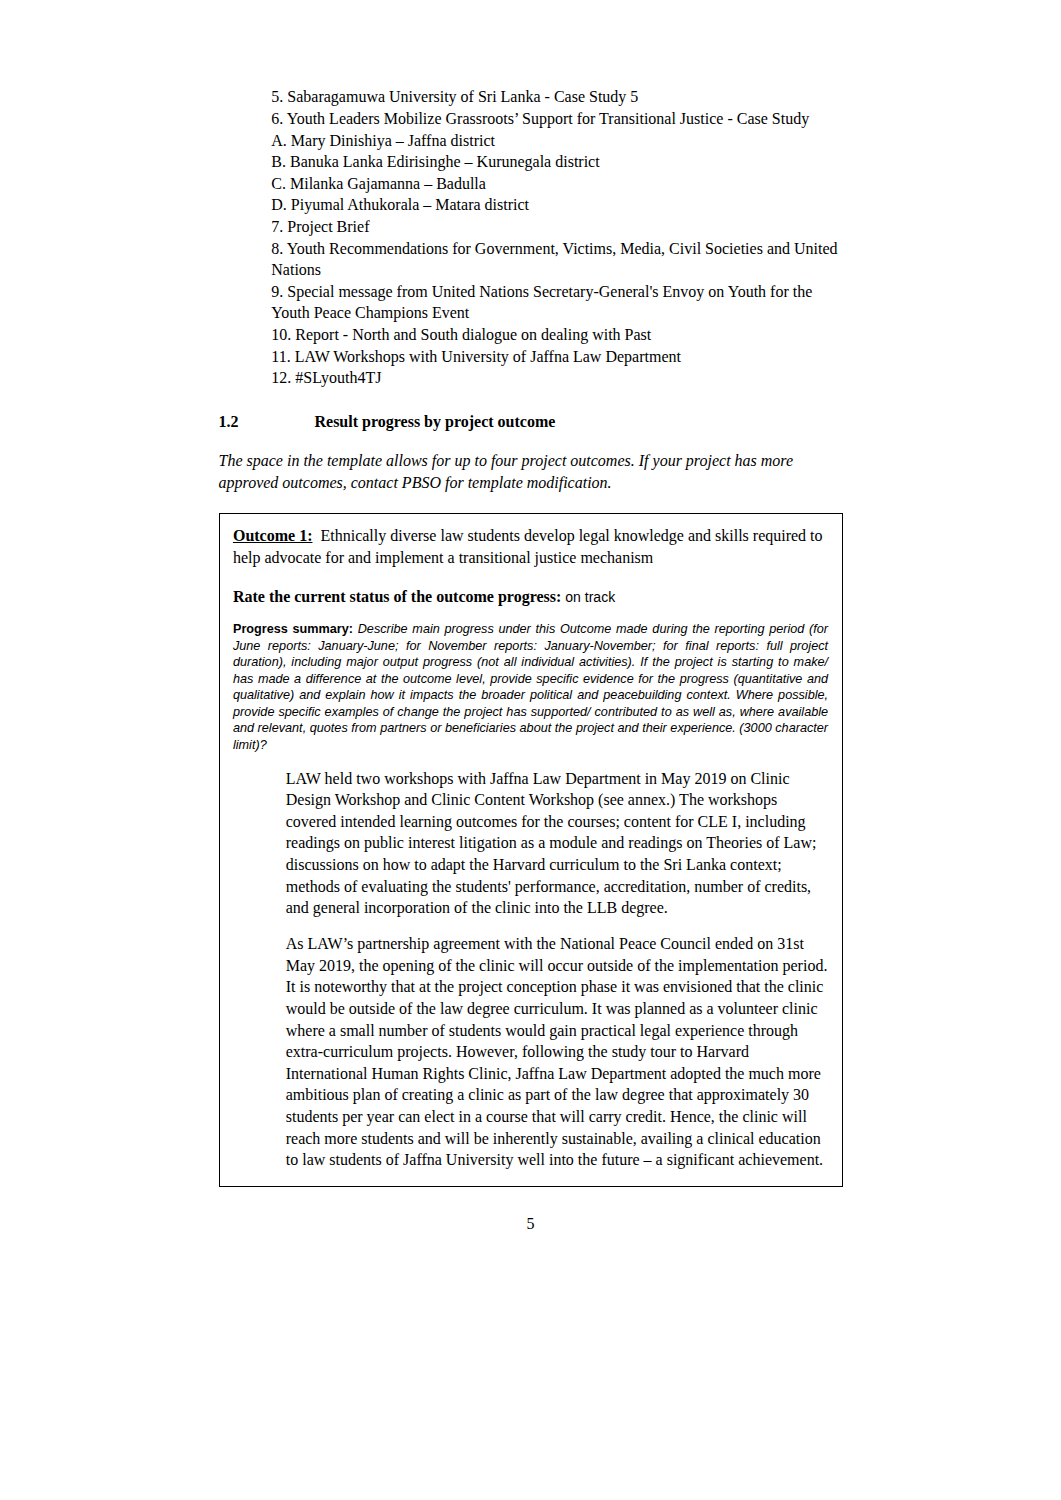5. Sabaragamuwa University of Sri Lanka - Case Study 5
6. Youth Leaders Mobilize Grassroots’ Support for Transitional Justice - Case Study
A. Mary Dinishiya – Jaffna district
B. Banuka Lanka Edirisinghe – Kurunegala district
C. Milanka Gajamanna – Badulla
D. Piyumal Athukorala – Matara district
7. Project Brief
8. Youth Recommendations for Government, Victims, Media, Civil Societies and United Nations
9. Special message from United Nations Secretary-General's Envoy on Youth for the Youth Peace Champions Event
10. Report - North and South dialogue on dealing with Past
11. LAW Workshops with University of Jaffna Law Department
12. #SLyouth4TJ
1.2 Result progress by project outcome
The space in the template allows for up to four project outcomes. If your project has more approved outcomes, contact PBSO for template modification.
Outcome 1: Ethnically diverse law students develop legal knowledge and skills required to help advocate for and implement a transitional justice mechanism
Rate the current status of the outcome progress: on track
Progress summary: Describe main progress under this Outcome made during the reporting period (for June reports: January-June; for November reports: January-November; for final reports: full project duration), including major output progress (not all individual activities). If the project is starting to make/ has made a difference at the outcome level, provide specific evidence for the progress (quantitative and qualitative) and explain how it impacts the broader political and peacebuilding context. Where possible, provide specific examples of change the project has supported/ contributed to as well as, where available and relevant, quotes from partners or beneficiaries about the project and their experience. (3000 character limit)?
LAW held two workshops with Jaffna Law Department in May 2019 on Clinic Design Workshop and Clinic Content Workshop (see annex.) The workshops covered intended learning outcomes for the courses; content for CLE I, including readings on public interest litigation as a module and readings on Theories of Law; discussions on how to adapt the Harvard curriculum to the Sri Lanka context; methods of evaluating the students' performance, accreditation, number of credits, and general incorporation of the clinic into the LLB degree.
As LAW’s partnership agreement with the National Peace Council ended on 31st May 2019, the opening of the clinic will occur outside of the implementation period. It is noteworthy that at the project conception phase it was envisioned that the clinic would be outside of the law degree curriculum. It was planned as a volunteer clinic where a small number of students would gain practical legal experience through extra-curriculum projects. However, following the study tour to Harvard International Human Rights Clinic, Jaffna Law Department adopted the much more ambitious plan of creating a clinic as part of the law degree that approximately 30 students per year can elect in a course that will carry credit. Hence, the clinic will reach more students and will be inherently sustainable, availing a clinical education to law students of Jaffna University well into the future – a significant achievement.
5